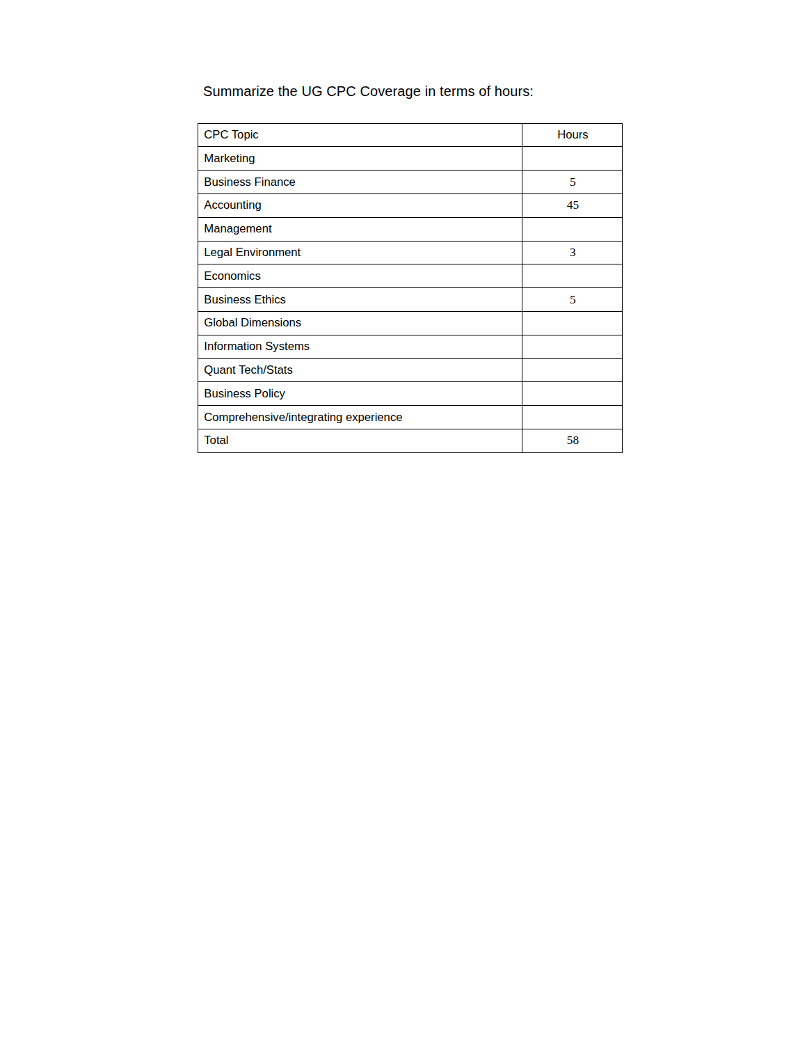Summarize the UG CPC Coverage in terms of hours:
| CPC Topic | Hours |
| --- | --- |
| Marketing | |
| Business Finance | 5 |
| Accounting | 45 |
| Management | |
| Legal Environment | 3 |
| Economics | |
| Business Ethics | 5 |
| Global Dimensions | |
| Information Systems | |
| Quant Tech/Stats | |
| Business Policy | |
| Comprehensive/integrating experience | |
| Total | 58 |